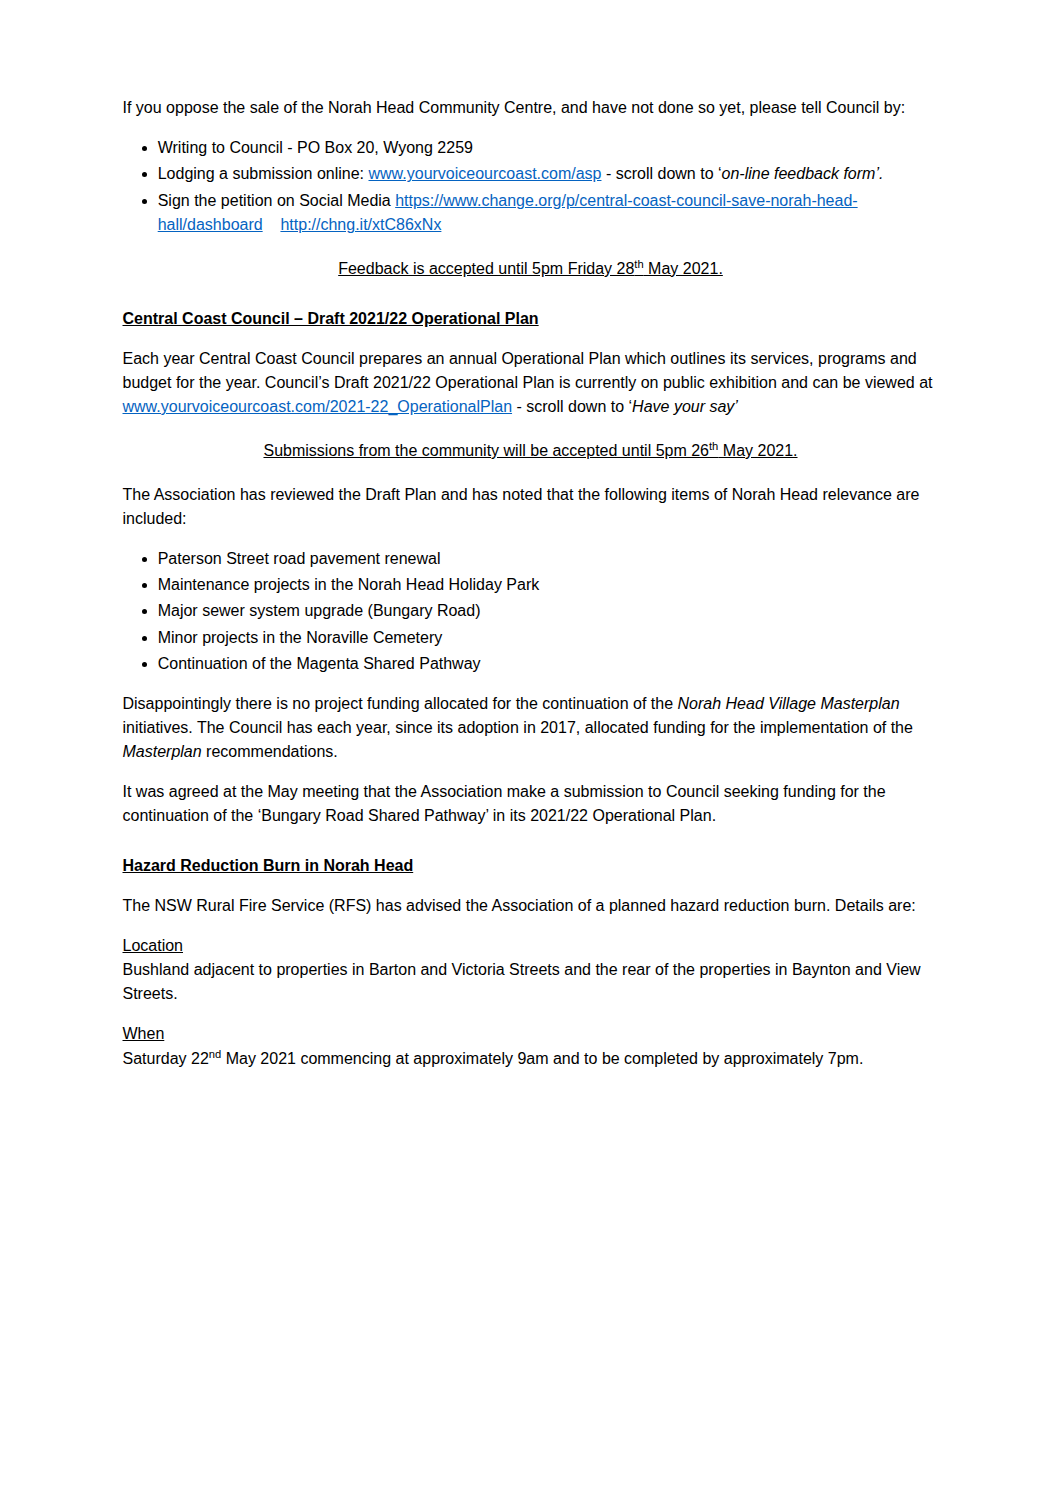If you oppose the sale of the Norah Head Community Centre, and have not done so yet, please tell Council by:
Writing to Council - PO Box 20, Wyong 2259
Lodging a submission online: www.yourvoiceourcoast.com/asp - scroll down to ‘on-line feedback form’.
Sign the petition on Social Media https://www.change.org/p/central-coast-council-save-norah-head-hall/dashboard http://chng.it/xtC86xNx
Feedback is accepted until 5pm Friday 28th May 2021.
Central Coast Council – Draft 2021/22 Operational Plan
Each year Central Coast Council prepares an annual Operational Plan which outlines its services, programs and budget for the year. Council’s Draft 2021/22 Operational Plan is currently on public exhibition and can be viewed at www.yourvoiceourcoast.com/2021-22_OperationalPlan - scroll down to ‘Have your say’
Submissions from the community will be accepted until 5pm 26th May 2021.
The Association has reviewed the Draft Plan and has noted that the following items of Norah Head relevance are included:
Paterson Street road pavement renewal
Maintenance projects in the Norah Head Holiday Park
Major sewer system upgrade (Bungary Road)
Minor projects in the Noraville Cemetery
Continuation of the Magenta Shared Pathway
Disappointingly there is no project funding allocated for the continuation of the Norah Head Village Masterplan initiatives. The Council has each year, since its adoption in 2017, allocated funding for the implementation of the Masterplan recommendations.
It was agreed at the May meeting that the Association make a submission to Council seeking funding for the continuation of the ‘Bungary Road Shared Pathway’ in its 2021/22 Operational Plan.
Hazard Reduction Burn in Norah Head
The NSW Rural Fire Service (RFS) has advised the Association of a planned hazard reduction burn. Details are:
Location
Bushland adjacent to properties in Barton and Victoria Streets and the rear of the properties in Baynton and View Streets.
When
Saturday 22nd May 2021 commencing at approximately 9am and to be completed by approximately 7pm.